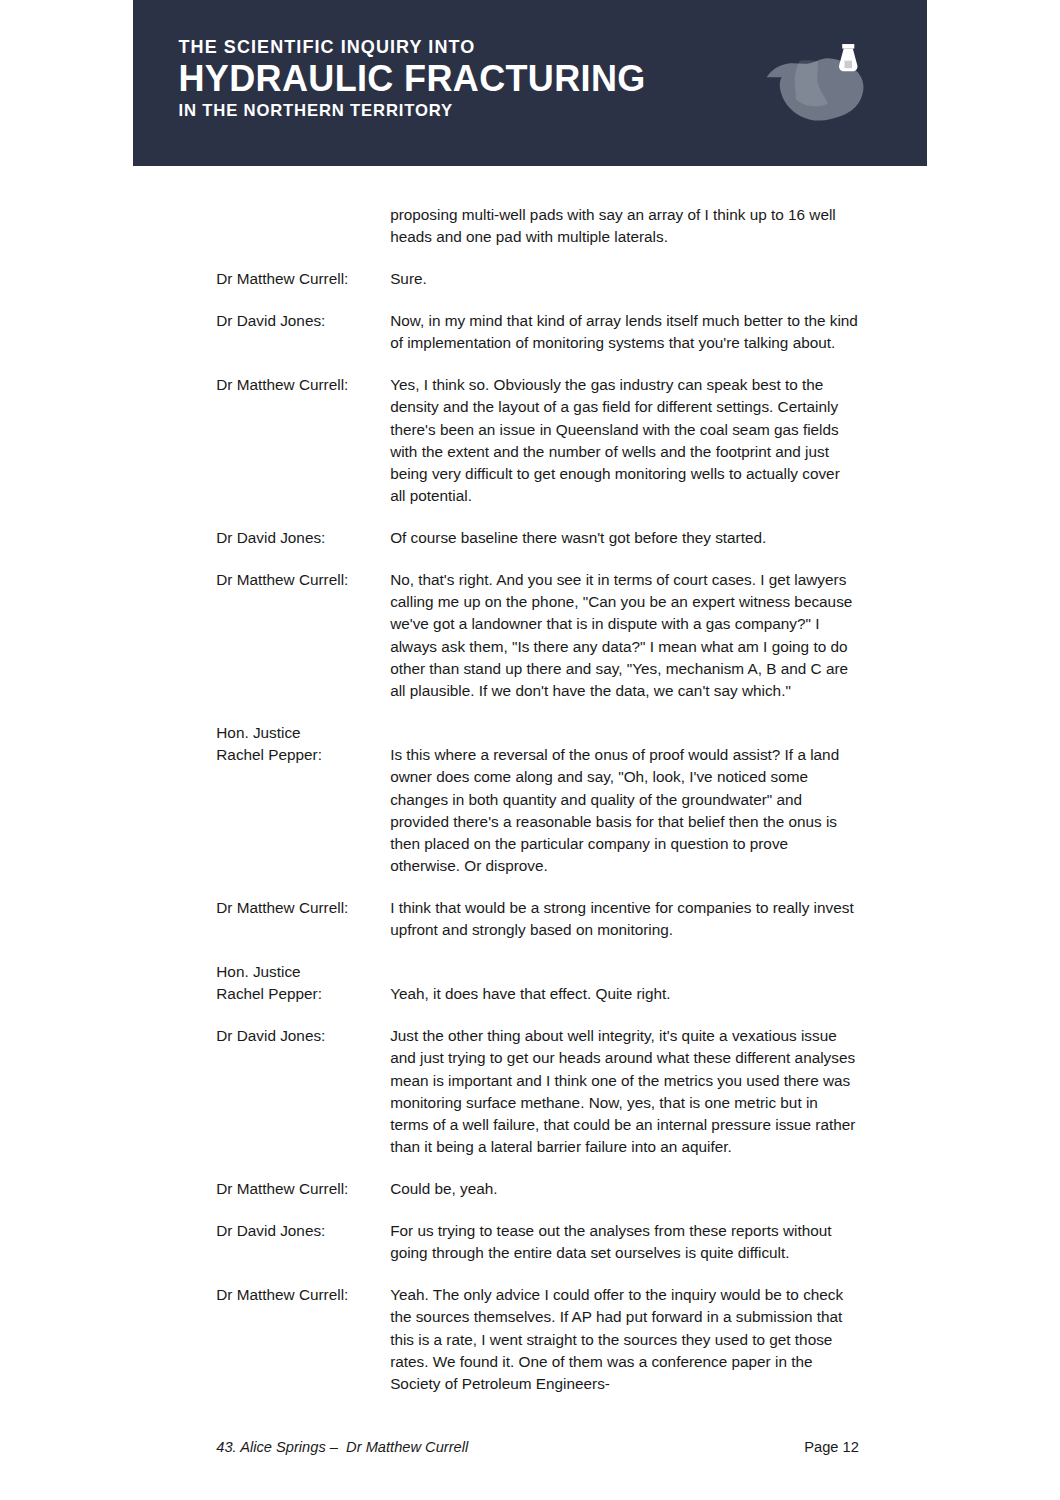The Scientific Inquiry into
Hydraulic Fracturing
in the Northern Territory
Dr David Jones:
proposing multi-well pads with say an array of I think up to 16 well heads and one pad with multiple laterals.
Dr Matthew Currell:
Sure.
Dr David Jones:
Now, in my mind that kind of array lends itself much better to the kind of implementation of monitoring systems that you're talking about.
Dr Matthew Currell:
Yes, I think so. Obviously the gas industry can speak best to the density and the layout of a gas field for different settings. Certainly there's been an issue in Queensland with the coal seam gas fields with the extent and the number of wells and the footprint and just being very difficult to get enough monitoring wells to actually cover all potential.
Dr David Jones:
Of course baseline there wasn't got before they started.
Dr Matthew Currell:
No, that's right. And you see it in terms of court cases. I get lawyers calling me up on the phone, "Can you be an expert witness because we've got a landowner that is in dispute with a gas company?" I always ask them, "Is there any data?" I mean what am I going to do other than stand up there and say, "Yes, mechanism A, B and C are all plausible. If we don't have the data, we can't say which."
Hon. Justice Rachel Pepper:
Is this where a reversal of the onus of proof would assist? If a land owner does come along and say, "Oh, look, I've noticed some changes in both quantity and quality of the groundwater" and provided there's a reasonable basis for that belief then the onus is then placed on the particular company in question to prove otherwise. Or disprove.
Dr Matthew Currell:
I think that would be a strong incentive for companies to really invest upfront and strongly based on monitoring.
Hon. Justice Rachel Pepper:
Yeah, it does have that effect. Quite right.
Dr David Jones:
Just the other thing about well integrity, it's quite a vexatious issue and just trying to get our heads around what these different analyses mean is important and I think one of the metrics you used there was monitoring surface methane. Now, yes, that is one metric but in terms of a well failure, that could be an internal pressure issue rather than it being a lateral barrier failure into an aquifer.
Dr Matthew Currell:
Could be, yeah.
Dr David Jones:
For us trying to tease out the analyses from these reports without going through the entire data set ourselves is quite difficult.
Dr Matthew Currell:
Yeah. The only advice I could offer to the inquiry would be to check the sources themselves. If AP had put forward in a submission that this is a rate, I went straight to the sources they used to get those rates. We found it. One of them was a conference paper in the Society of Petroleum Engineers-
43. Alice Springs – Dr Matthew Currell
Page 12